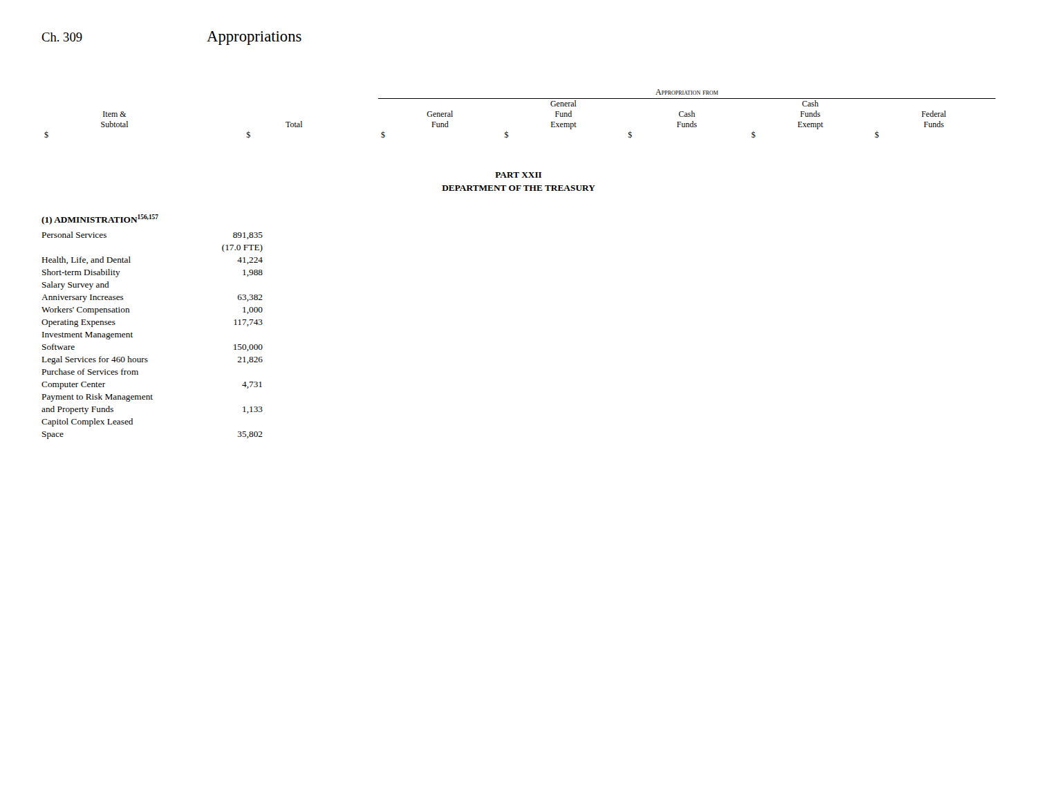Ch. 309 Appropriations
| | Appropriation from |
| | | General | | Cash | |
| Item & | | | | General | Fund | Cash | Funds | Federal |
| Subtotal | | Total | | Fund | Exempt | Funds | Exempt | Funds |
| $ | | $ | | $ | $ | $ | $ | $ |
PART XXII
DEPARTMENT OF THE TREASURY
(1) ADMINISTRATION156,157
| Personal Services | 891,835 |
| | (17.0 FTE) |
| Health, Life, and Dental | 41,224 |
| Short-term Disability | 1,988 |
| Salary Survey and | |
| Anniversary Increases | 63,382 |
| Workers' Compensation | 1,000 |
| Operating Expenses | 117,743 |
| Investment Management | |
| Software | 150,000 |
| Legal Services for 460 hours | 21,826 |
| Purchase of Services from | |
| Computer Center | 4,731 |
| Payment to Risk Management | |
| and Property Funds | 1,133 |
| Capitol Complex Leased | |
| Space | 35,802 |